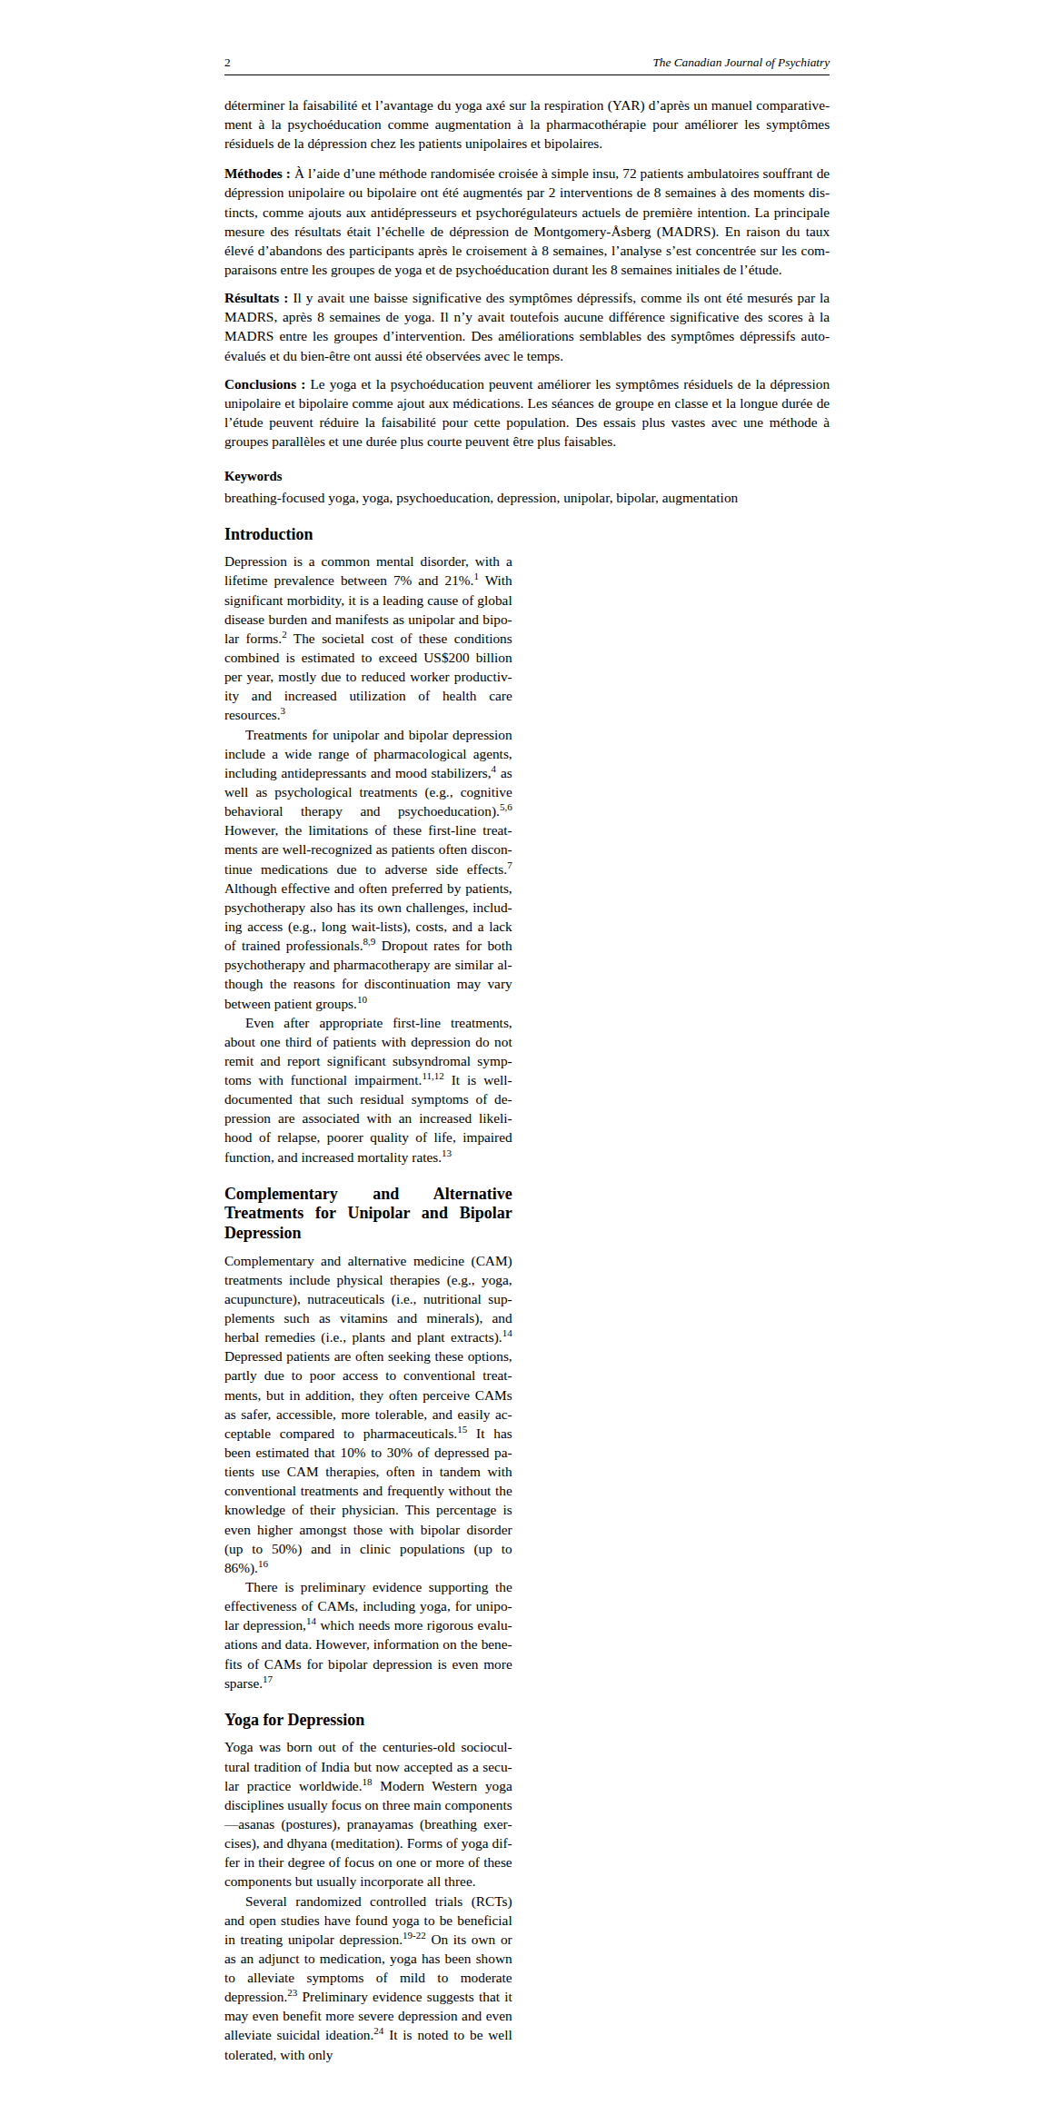2 The Canadian Journal of Psychiatry
déterminer la faisabilité et l’avantage du yoga axé sur la respiration (YAR) d’après un manuel comparativement à la psychoéducation comme augmentation à la pharmacothérapie pour améliorer les symptômes résiduels de la dépression chez les patients unipolaires et bipolaires.
Méthodes : À l’aide d’une méthode randomisée croisée à simple insu, 72 patients ambulatoires souffrant de dépression unipolaire ou bipolaire ont été augmentés par 2 interventions de 8 semaines à des moments distincts, comme ajouts aux antidépresseurs et psychorégulateurs actuels de première intention. La principale mesure des résultats était l’échelle de dépression de Montgomery-Åsberg (MADRS). En raison du taux élevé d’abandons des participants après le croisement à 8 semaines, l’analyse s’est concentrée sur les comparaisons entre les groupes de yoga et de psychoéducation durant les 8 semaines initiales de l’étude.
Résultats : Il y avait une baisse significative des symptômes dépressifs, comme ils ont été mesurés par la MADRS, après 8 semaines de yoga. Il n’y avait toutefois aucune différence significative des scores à la MADRS entre les groupes d’intervention. Des améliorations semblables des symptômes dépressifs auto-évalués et du bien-être ont aussi été observées avec le temps.
Conclusions : Le yoga et la psychoéducation peuvent améliorer les symptômes résiduels de la dépression unipolaire et bipolaire comme ajout aux médications. Les séances de groupe en classe et la longue durée de l’étude peuvent réduire la faisabilité pour cette population. Des essais plus vastes avec une méthode à groupes parallèles et une durée plus courte peuvent être plus faisables.
Keywords
breathing-focused yoga, yoga, psychoeducation, depression, unipolar, bipolar, augmentation
Introduction
Depression is a common mental disorder, with a lifetime prevalence between 7% and 21%.1 With significant morbidity, it is a leading cause of global disease burden and manifests as unipolar and bipolar forms.2 The societal cost of these conditions combined is estimated to exceed US$200 billion per year, mostly due to reduced worker productivity and increased utilization of health care resources.3
Treatments for unipolar and bipolar depression include a wide range of pharmacological agents, including antidepressants and mood stabilizers,4 as well as psychological treatments (e.g., cognitive behavioral therapy and psychoeducation).5,6 However, the limitations of these first-line treatments are well-recognized as patients often discontinue medications due to adverse side effects.7 Although effective and often preferred by patients, psychotherapy also has its own challenges, including access (e.g., long wait-lists), costs, and a lack of trained professionals.8,9 Dropout rates for both psychotherapy and pharmacotherapy are similar although the reasons for discontinuation may vary between patient groups.10
Even after appropriate first-line treatments, about one third of patients with depression do not remit and report significant subsyndromal symptoms with functional impairment.11,12 It is well-documented that such residual symptoms of depression are associated with an increased likelihood of relapse, poorer quality of life, impaired function, and increased mortality rates.13
Complementary and Alternative Treatments for Unipolar and Bipolar Depression
Complementary and alternative medicine (CAM) treatments include physical therapies (e.g., yoga, acupuncture), nutraceuticals (i.e., nutritional supplements such as vitamins and minerals), and herbal remedies (i.e., plants and plant extracts).14 Depressed patients are often seeking these options, partly due to poor access to conventional treatments, but in addition, they often perceive CAMs as safer, accessible, more tolerable, and easily acceptable compared to pharmaceuticals.15 It has been estimated that 10% to 30% of depressed patients use CAM therapies, often in tandem with conventional treatments and frequently without the knowledge of their physician. This percentage is even higher amongst those with bipolar disorder (up to 50%) and in clinic populations (up to 86%).16
There is preliminary evidence supporting the effectiveness of CAMs, including yoga, for unipolar depression,14 which needs more rigorous evaluations and data. However, information on the benefits of CAMs for bipolar depression is even more sparse.17
Yoga for Depression
Yoga was born out of the centuries-old sociocultural tradition of India but now accepted as a secular practice worldwide.18 Modern Western yoga disciplines usually focus on three main components—asanas (postures), pranayamas (breathing exercises), and dhyana (meditation). Forms of yoga differ in their degree of focus on one or more of these components but usually incorporate all three.
Several randomized controlled trials (RCTs) and open studies have found yoga to be beneficial in treating unipolar depression.19-22 On its own or as an adjunct to medication, yoga has been shown to alleviate symptoms of mild to moderate depression.23 Preliminary evidence suggests that it may even benefit more severe depression and even alleviate suicidal ideation.24 It is noted to be well tolerated, with only